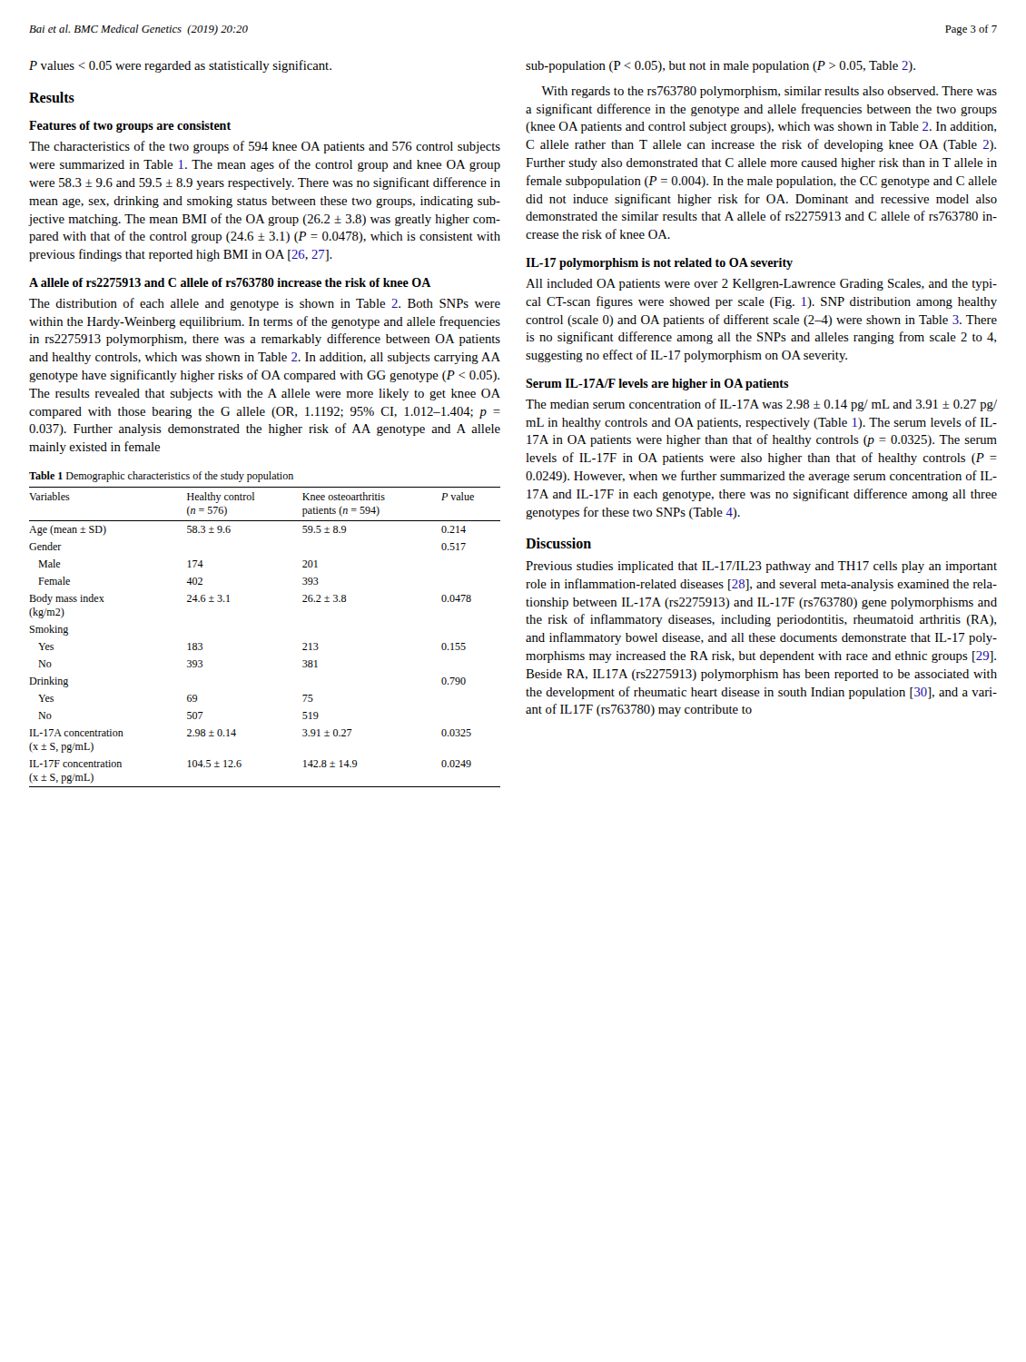Bai et al. BMC Medical Genetics (2019) 20:20
Page 3 of 7
P values < 0.05 were regarded as statistically significant.
Results
Features of two groups are consistent
The characteristics of the two groups of 594 knee OA patients and 576 control subjects were summarized in Table 1. The mean ages of the control group and knee OA group were 58.3 ± 9.6 and 59.5 ± 8.9 years respectively. There was no significant difference in mean age, sex, drinking and smoking status between these two groups, indicating subjective matching. The mean BMI of the OA group (26.2 ± 3.8) was greatly higher compared with that of the control group (24.6 ± 3.1) (P = 0.0478), which is consistent with previous findings that reported high BMI in OA [26, 27].
A allele of rs2275913 and C allele of rs763780 increase the risk of knee OA
The distribution of each allele and genotype is shown in Table 2. Both SNPs were within the Hardy-Weinberg equilibrium. In terms of the genotype and allele frequencies in rs2275913 polymorphism, there was a remarkably difference between OA patients and healthy controls, which was shown in Table 2. In addition, all subjects carrying AA genotype have significantly higher risks of OA compared with GG genotype (P < 0.05). The results revealed that subjects with the A allele were more likely to get knee OA compared with those bearing the G allele (OR, 1.1192; 95% CI, 1.012–1.404; p = 0.037). Further analysis demonstrated the higher risk of AA genotype and A allele mainly existed in female
Table 1 Demographic characteristics of the study population
| Variables | Healthy control ( n = 576) | Knee osteoarthritis patients ( n = 594) | P value |
| --- | --- | --- | --- |
| Age (mean ± SD) | 58.3 ± 9.6 | 59.5 ± 8.9 | 0.214 |
| Gender | | | 0.517 |
| Male | 174 | 201 | |
| Female | 402 | 393 | |
| Body mass index (kg/m2) | 24.6 ± 3.1 | 26.2 ± 3.8 | 0.0478 |
| Smoking | | | |
| Yes | 183 | 213 | 0.155 |
| No | 393 | 381 | |
| Drinking | | | 0.790 |
| Yes | 69 | 75 | |
| No | 507 | 519 | |
| IL-17A concentration (x ± S, pg/mL) | 2.98 ± 0.14 | 3.91 ± 0.27 | 0.0325 |
| IL-17F concentration (x ± S, pg/mL) | 104.5 ± 12.6 | 142.8 ± 14.9 | 0.0249 |
sub-population (P < 0.05), but not in male population (P > 0.05, Table 2).
With regards to the rs763780 polymorphism, similar results also observed. There was a significant difference in the genotype and allele frequencies between the two groups (knee OA patients and control subject groups), which was shown in Table 2. In addition, C allele rather than T allele can increase the risk of developing knee OA (Table 2). Further study also demonstrated that C allele more caused higher risk than in T allele in female subpopulation (P = 0.004). In the male population, the CC genotype and C allele did not induce significant higher risk for OA. Dominant and recessive model also demonstrated the similar results that A allele of rs2275913 and C allele of rs763780 increase the risk of knee OA.
IL-17 polymorphism is not related to OA severity
All included OA patients were over 2 Kellgren-Lawrence Grading Scales, and the typical CT-scan figures were showed per scale (Fig. 1). SNP distribution among healthy control (scale 0) and OA patients of different scale (2–4) were shown in Table 3. There is no significant difference among all the SNPs and alleles ranging from scale 2 to 4, suggesting no effect of IL-17 polymorphism on OA severity.
Serum IL-17A/F levels are higher in OA patients
The median serum concentration of IL-17A was 2.98 ± 0.14 pg/ mL and 3.91 ± 0.27 pg/ mL in healthy controls and OA patients, respectively (Table 1). The serum levels of IL-17A in OA patients were higher than that of healthy controls (p = 0.0325). The serum levels of IL-17F in OA patients were also higher than that of healthy controls (P = 0.0249). However, when we further summarized the average serum concentration of IL-17A and IL-17F in each genotype, there was no significant difference among all three genotypes for these two SNPs (Table 4).
Discussion
Previous studies implicated that IL-17/IL23 pathway and TH17 cells play an important role in inflammation-related diseases [28], and several meta-analysis examined the relationship between IL-17A (rs2275913) and IL-17F (rs763780) gene polymorphisms and the risk of inflammatory diseases, including periodontitis, rheumatoid arthritis (RA), and inflammatory bowel disease, and all these documents demonstrate that IL-17 polymorphisms may increased the RA risk, but dependent with race and ethnic groups [29]. Beside RA, IL17A (rs2275913) polymorphism has been reported to be associated with the development of rheumatic heart disease in south Indian population [30], and a variant of IL17F (rs763780) may contribute to